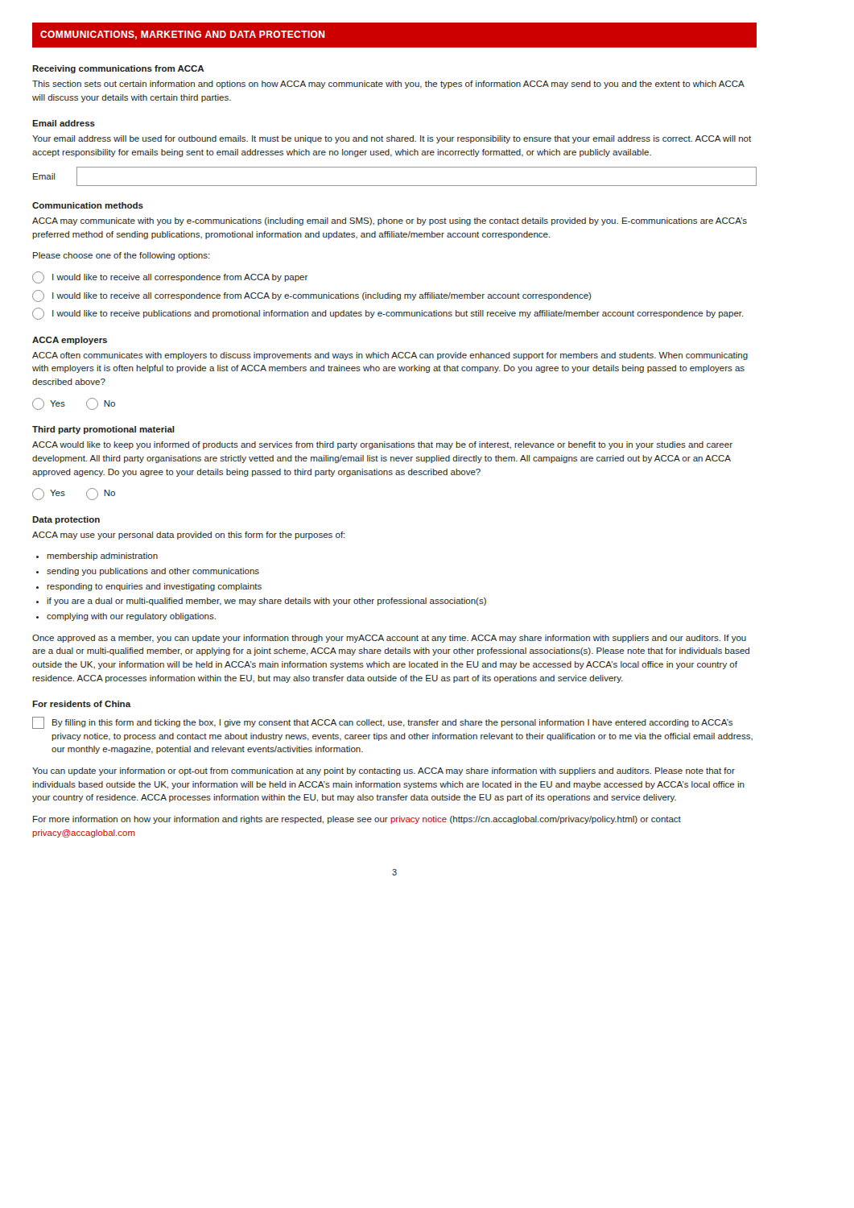COMMUNICATIONS, MARKETING AND DATA PROTECTION
Receiving communications from ACCA
This section sets out certain information and options on how ACCA may communicate with you, the types of information ACCA may send to you and the extent to which ACCA will discuss your details with certain third parties.
Email address
Your email address will be used for outbound emails. It must be unique to you and not shared. It is your responsibility to ensure that your email address is correct. ACCA will not accept responsibility for emails being sent to email addresses which are no longer used, which are incorrectly formatted, or which are publicly available.
Email
Communication methods
ACCA may communicate with you by e-communications (including email and SMS), phone or by post using the contact details provided by you. E-communications are ACCA’s preferred method of sending publications, promotional information and updates, and affiliate/member account correspondence.
Please choose one of the following options:
I would like to receive all correspondence from ACCA by paper
I would like to receive all correspondence from ACCA by e-communications (including my affiliate/member account correspondence)
I would like to receive publications and promotional information and updates by e-communications but still receive my affiliate/member account correspondence by paper.
ACCA employers
ACCA often communicates with employers to discuss improvements and ways in which ACCA can provide enhanced support for members and students. When communicating with employers it is often helpful to provide a list of ACCA members and trainees who are working at that company. Do you agree to your details being passed to employers as described above?
Yes No
Third party promotional material
ACCA would like to keep you informed of products and services from third party organisations that may be of interest, relevance or benefit to you in your studies and career development. All third party organisations are strictly vetted and the mailing/email list is never supplied directly to them. All campaigns are carried out by ACCA or an ACCA approved agency. Do you agree to your details being passed to third party organisations as described above?
Yes No
Data protection
ACCA may use your personal data provided on this form for the purposes of:
membership administration
sending you publications and other communications
responding to enquiries and investigating complaints
if you are a dual or multi-qualified member, we may share details with your other professional association(s)
complying with our regulatory obligations.
Once approved as a member, you can update your information through your myACCA account at any time. ACCA may share information with suppliers and our auditors. If you are a dual or multi-qualified member, or applying for a joint scheme, ACCA may share details with your other professional associations(s). Please note that for individuals based outside the UK, your information will be held in ACCA’s main information systems which are located in the EU and may be accessed by ACCA’s local office in your country of residence. ACCA processes information within the EU, but may also transfer data outside of the EU as part of its operations and service delivery.
For residents of China
By filling in this form and ticking the box, I give my consent that ACCA can collect, use, transfer and share the personal information I have entered according to ACCA’s privacy notice, to process and contact me about industry news, events, career tips and other information relevant to their qualification or to me via the official email address, our monthly e-magazine, potential and relevant events/activities information.
You can update your information or opt-out from communication at any point by contacting us. ACCA may share information with suppliers and auditors. Please note that for individuals based outside the UK, your information will be held in ACCA’s main information systems which are located in the EU and maybe accessed by ACCA’s local office in your country of residence. ACCA processes information within the EU, but may also transfer data outside the EU as part of its operations and service delivery.
For more information on how your information and rights are respected, please see our privacy notice (https://cn.accaglobal.com/privacy/policy.html) or contact privacy@accaglobal.com
3